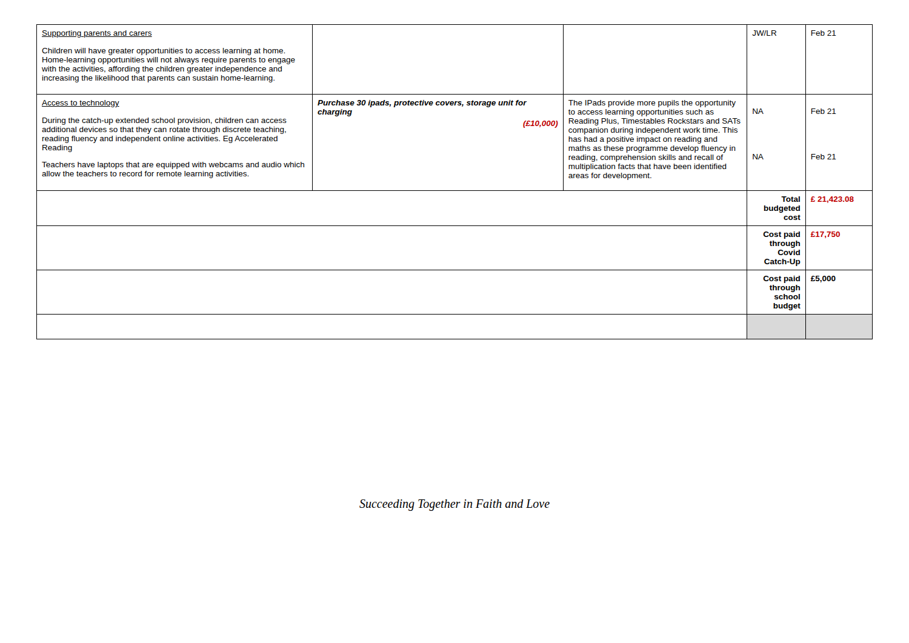| Supporting parents and carers Children will have greater opportunities to access learning at home. Home-learning opportunities will not always require parents to engage with the activities, affording the children greater independence and increasing the likelihood that parents can sustain home-learning. | | | JW/LR | Feb 21 |
| Access to technology During the catch-up extended school provision, children can access additional devices so that they can rotate through discrete teaching, reading fluency and independent online activities. Eg Accelerated Reading Teachers have laptops that are equipped with webcams and audio which allow the teachers to record for remote learning activities. | Purchase 30 ipads, protective covers, storage unit for charging (£10,000) | The IPads provide more pupils the opportunity to access learning opportunities such as Reading Plus, Timestables Rockstars and SATs companion during independent work time. This has had a positive impact on reading and maths as these programme develop fluency in reading, comprehension skills and recall of multiplication facts that have been identified areas for development. | NA NA | Feb 21 Feb 21 |
| | Total budgeted cost | £ 21,423.08 |
| | Cost paid through Covid Catch-Up | £17,750 |
| | Cost paid through school budget | £5,000 |
Succeeding Together in Faith and Love